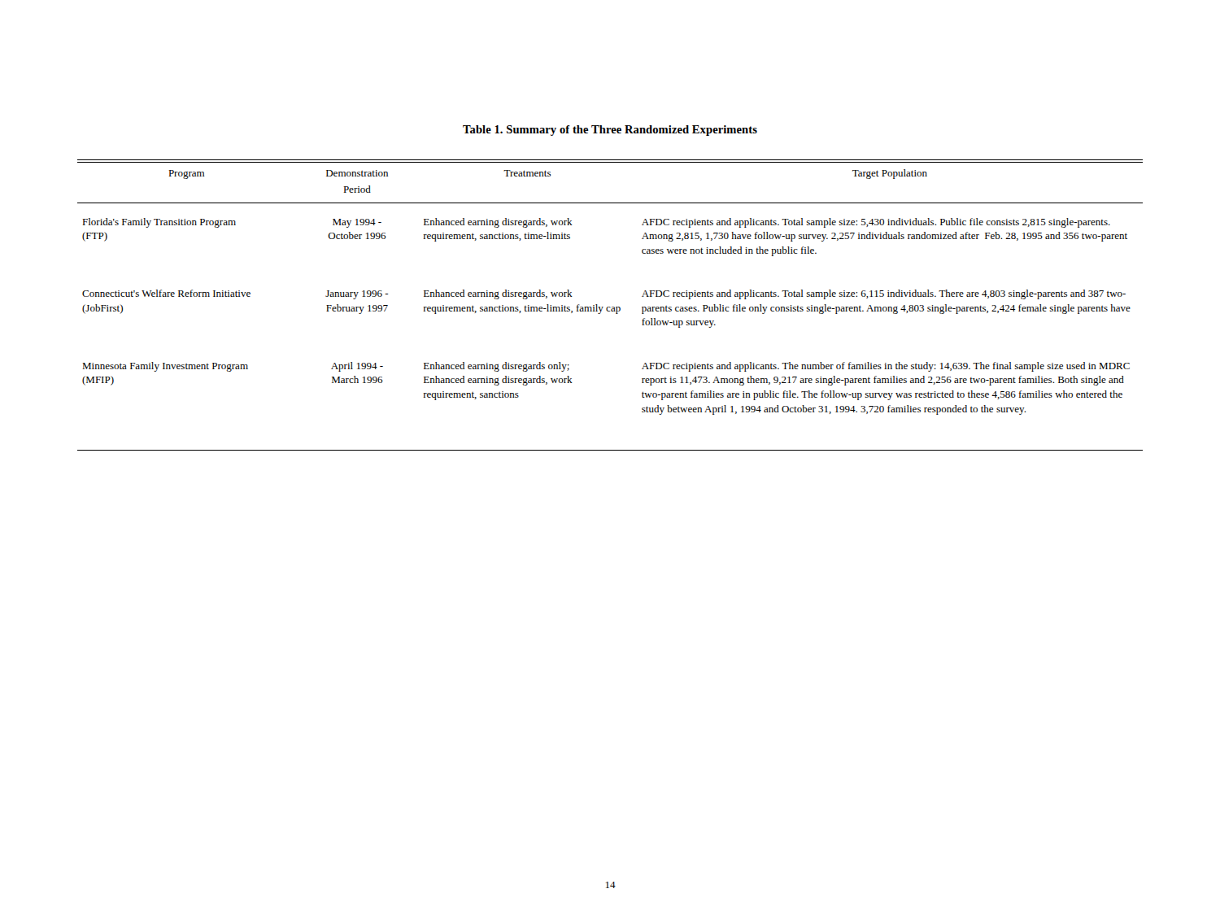Table 1. Summary of the Three Randomized Experiments
| Program | Demonstration | Treatments | Target Population |
| --- | --- | --- | --- |
| | Period | | |
| Florida's Family Transition Program (FTP) | May 1994 - October 1996 | Enhanced earning disregards, work requirement, sanctions, time-limits | AFDC recipients and applicants. Total sample size: 5,430 individuals. Public file consists 2,815 single-parents. Among 2,815, 1,730 have follow-up survey. 2,257 individuals randomized after Feb. 28, 1995 and 356 two-parent cases were not included in the public file. |
| Connecticut's Welfare Reform Initiative (JobFirst) | January 1996 - February 1997 | Enhanced earning disregards, work requirement, sanctions, time-limits, family cap | AFDC recipients and applicants. Total sample size: 6,115 individuals. There are 4,803 single-parents and 387 two-parents cases. Public file only consists single-parent. Among 4,803 single-parents, 2,424 female single parents have follow-up survey. |
| Minnesota Family Investment Program (MFIP) | April 1994 - March 1996 | Enhanced earning disregards only; Enhanced earning disregards, work requirement, sanctions | AFDC recipients and applicants. The number of families in the study: 14,639. The final sample size used in MDRC report is 11,473. Among them, 9,217 are single-parent families and 2,256 are two-parent families. Both single and two-parent families are in public file. The follow-up survey was restricted to these 4,586 families who entered the study between April 1, 1994 and October 31, 1994. 3,720 families responded to the survey. |
14